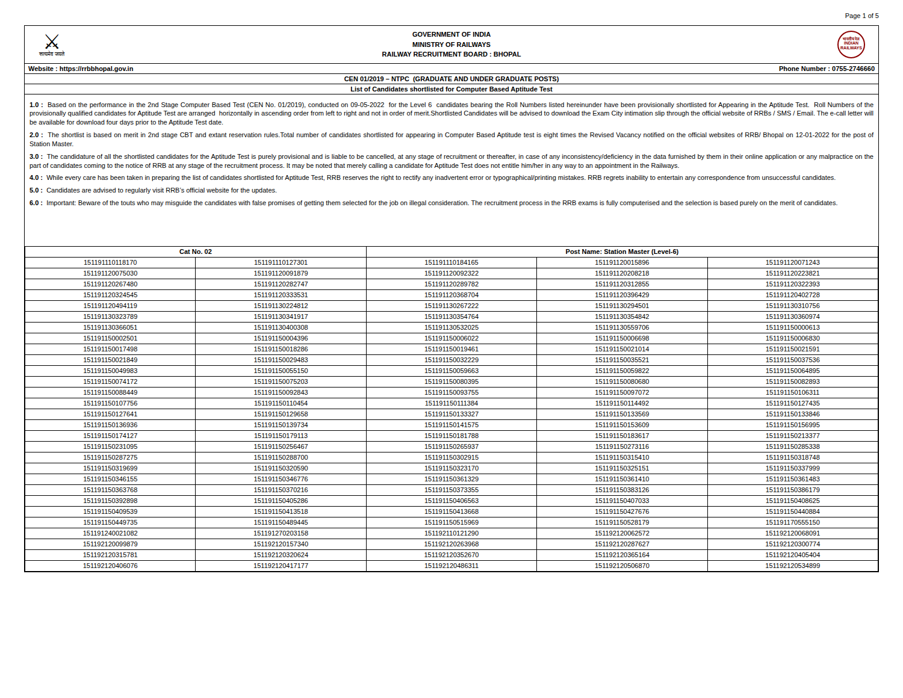Page 1 of 5
⚔ सत्यमेव जयते
GOVERNMENT OF INDIA
MINISTRY OF RAILWAYS
RAILWAY RECRUITMENT BOARD : BHOPAL
भारतीय रेल
INDIAN
RAILWAYS
Website : https://rrbbhopal.gov.in Phone Number : 0755-2746660
CEN 01/2019 – NTPC (GRADUATE AND UNDER GRADUATE POSTS)
List of Candidates shortlisted for Computer Based Aptitude Test
1.0 : Based on the performance in the 2nd Stage Computer Based Test (CEN No. 01/2019), conducted on 09-05-2022 for the Level 6 candidates bearing the Roll Numbers listed hereinunder have been provisionally shortlisted for Appearing in the Aptitude Test. Roll Numbers of the provisionally qualified candidates for Aptitude Test are arranged horizontally in ascending order from left to right and not in order of merit.Shortlisted Candidates will be advised to download the Exam City intimation slip through the official website of RRBs / SMS / Email. The e-call letter will be available for download four days prior to the Aptitude Test date.
2.0 : The shortlist is based on merit in 2nd stage CBT and extant reservation rules.Total number of candidates shortlisted for appearing in Computer Based Aptitude test is eight times the Revised Vacancy notified on the official websites of RRB/ Bhopal on 12-01-2022 for the post of Station Master.
3.0 : The candidature of all the shortlisted candidates for the Aptitude Test is purely provisional and is liable to be cancelled, at any stage of recruitment or thereafter, in case of any inconsistency/deficiency in the data furnished by them in their online application or any malpractice on the part of candidates coming to the notice of RRB at any stage of the recruitment process. It may be noted that merely calling a candidate for Aptitude Test does not entitle him/her in any way to an appointment in the Railways.
4.0 : While every care has been taken in preparing the list of candidates shortlisted for Aptitude Test, RRB reserves the right to rectify any inadvertent error or typographical/printing mistakes. RRB regrets inability to entertain any correspondence from unsuccessful candidates.
5.0 : Candidates are advised to regularly visit RRB’s official website for the updates.
6.0 : Important: Beware of the touts who may misguide the candidates with false promises of getting them selected for the job on illegal consideration. The recruitment process in the RRB exams is fully computerised and the selection is based purely on the merit of candidates.
| Cat No. 02 | Post Name: Station Master (Level-6) |
| --- | --- |
| 151191110118170 | 151191110127301 | 151191110184165 | 151191120015896 | 151191120071243 |
| 151191120075030 | 151191120091879 | 151191120092322 | 151191120208218 | 151191120223821 |
| 151191120267480 | 151191120282747 | 151191120289782 | 151191120312855 | 151191120322393 |
| 151191120324545 | 151191120333531 | 151191120368704 | 151191120396429 | 151191120402728 |
| 151191120494119 | 151191130224812 | 151191130267222 | 151191130294501 | 151191130310756 |
| 151191130323789 | 151191130341917 | 151191130354764 | 151191130354842 | 151191130360974 |
| 151191130366051 | 151191130400308 | 151191130532025 | 151191130559706 | 151191150000613 |
| 151191150002501 | 151191150004396 | 151191150006022 | 151191150006698 | 151191150006830 |
| 151191150017498 | 151191150018286 | 151191150019461 | 151191150021014 | 151191150021591 |
| 151191150021849 | 151191150029483 | 151191150032229 | 151191150035521 | 151191150037536 |
| 151191150049983 | 151191150055150 | 151191150059663 | 151191150059822 | 151191150064895 |
| 151191150074172 | 151191150075203 | 151191150080395 | 151191150080680 | 151191150082893 |
| 151191150088449 | 151191150092843 | 151191150093755 | 151191150097072 | 151191150106311 |
| 151191150107756 | 151191150110454 | 151191150111384 | 151191150114492 | 151191150127435 |
| 151191150127641 | 151191150129658 | 151191150133327 | 151191150133569 | 151191150133846 |
| 151191150136936 | 151191150139734 | 151191150141575 | 151191150153609 | 151191150156995 |
| 151191150174127 | 151191150179113 | 151191150181788 | 151191150183617 | 151191150213377 |
| 151191150231095 | 151191150256467 | 151191150265937 | 151191150273116 | 151191150285338 |
| 151191150287275 | 151191150288700 | 151191150302915 | 151191150315410 | 151191150318748 |
| 151191150319699 | 151191150320590 | 151191150323170 | 151191150325151 | 151191150337999 |
| 151191150346155 | 151191150346776 | 151191150361329 | 151191150361410 | 151191150361483 |
| 151191150363768 | 151191150370216 | 151191150373355 | 151191150383126 | 151191150386179 |
| 151191150392898 | 151191150405286 | 151191150406563 | 151191150407033 | 151191150408625 |
| 151191150409539 | 151191150413518 | 151191150413668 | 151191150427676 | 151191150440884 |
| 151191150449735 | 151191150489445 | 151191150515969 | 151191150528179 | 151191170555150 |
| 151191240021082 | 151191270203158 | 151192110121290 | 151192120062572 | 151192120068091 |
| 151192120099879 | 151192120157340 | 151192120263968 | 151192120287627 | 151192120300774 |
| 151192120315781 | 151192120320624 | 151192120352670 | 151192120365164 | 151192120405404 |
| 151192120406076 | 151192120417177 | 151192120486311 | 151192120506870 | 151192120534899 |